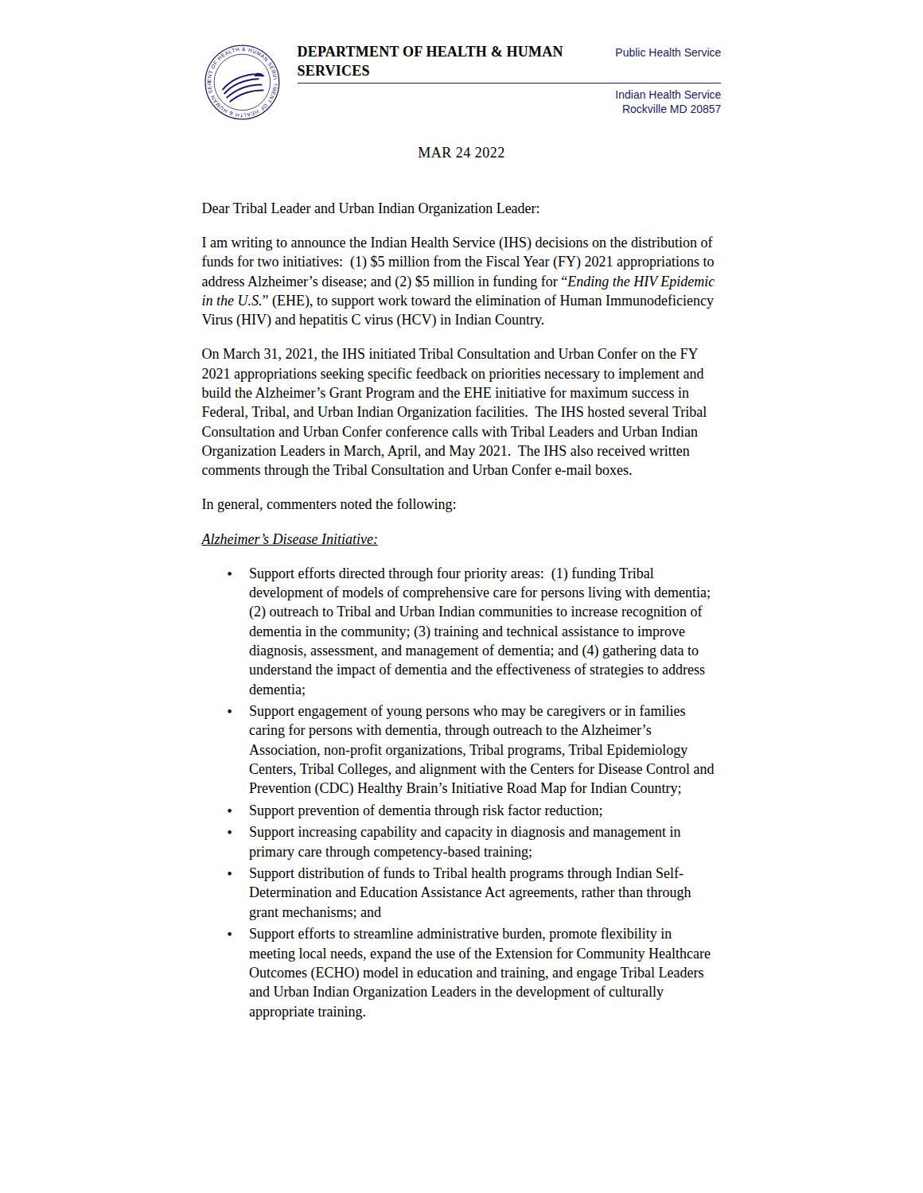DEPARTMENT OF HEALTH & HUMAN SERVICES · USA DEPARTMENT OF HEALTH & HUMAN SERVICES
DEPARTMENT OF HEALTH & HUMAN SERVICES Public Health Service
Indian Health Service
Rockville MD 20857
MAR 24 2022
Dear Tribal Leader and Urban Indian Organization Leader:
I am writing to announce the Indian Health Service (IHS) decisions on the distribution of funds for two initiatives: (1) $5 million from the Fiscal Year (FY) 2021 appropriations to address Alzheimer’s disease; and (2) $5 million in funding for “Ending the HIV Epidemic in the U.S.” (EHE), to support work toward the elimination of Human Immunodeficiency Virus (HIV) and hepatitis C virus (HCV) in Indian Country.
On March 31, 2021, the IHS initiated Tribal Consultation and Urban Confer on the FY 2021 appropriations seeking specific feedback on priorities necessary to implement and build the Alzheimer’s Grant Program and the EHE initiative for maximum success in Federal, Tribal, and Urban Indian Organization facilities. The IHS hosted several Tribal Consultation and Urban Confer conference calls with Tribal Leaders and Urban Indian Organization Leaders in March, April, and May 2021. The IHS also received written comments through the Tribal Consultation and Urban Confer e-mail boxes.
In general, commenters noted the following:
Alzheimer’s Disease Initiative:
Support efforts directed through four priority areas: (1) funding Tribal development of models of comprehensive care for persons living with dementia; (2) outreach to Tribal and Urban Indian communities to increase recognition of dementia in the community; (3) training and technical assistance to improve diagnosis, assessment, and management of dementia; and (4) gathering data to understand the impact of dementia and the effectiveness of strategies to address dementia;
Support engagement of young persons who may be caregivers or in families caring for persons with dementia, through outreach to the Alzheimer’s Association, non-profit organizations, Tribal programs, Tribal Epidemiology Centers, Tribal Colleges, and alignment with the Centers for Disease Control and Prevention (CDC) Healthy Brain’s Initiative Road Map for Indian Country;
Support prevention of dementia through risk factor reduction;
Support increasing capability and capacity in diagnosis and management in primary care through competency-based training;
Support distribution of funds to Tribal health programs through Indian Self-Determination and Education Assistance Act agreements, rather than through grant mechanisms; and
Support efforts to streamline administrative burden, promote flexibility in meeting local needs, expand the use of the Extension for Community Healthcare Outcomes (ECHO) model in education and training, and engage Tribal Leaders and Urban Indian Organization Leaders in the development of culturally appropriate training.